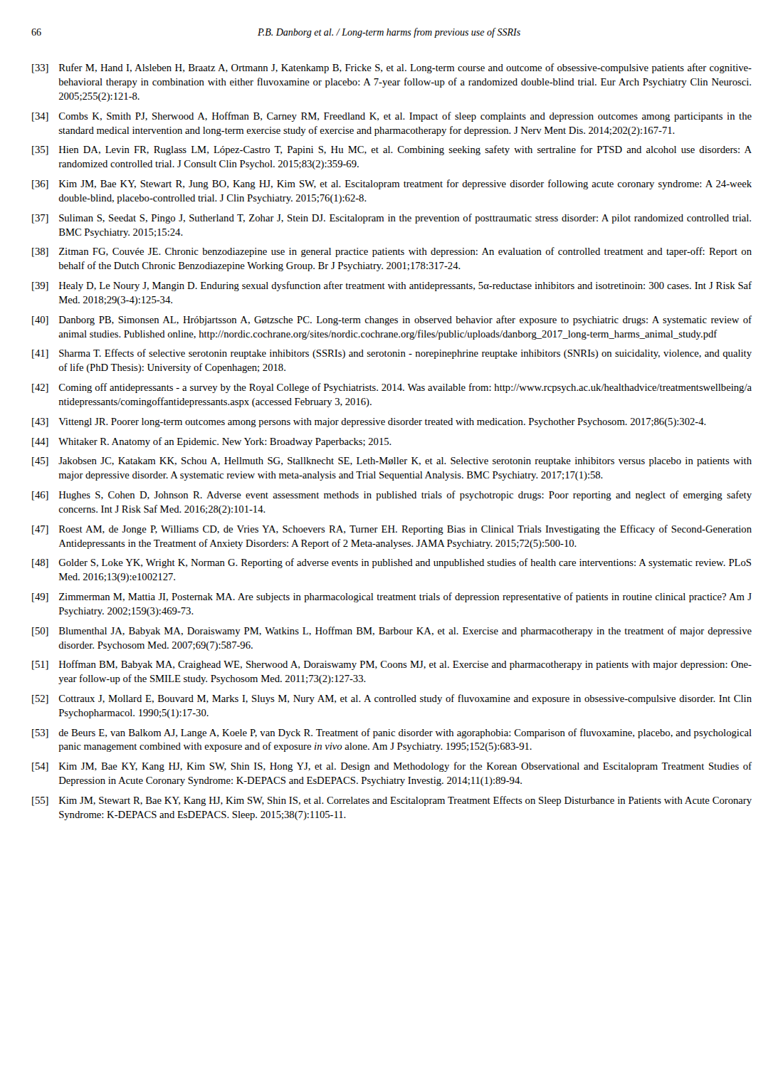66 P.B. Danborg et al. / Long-term harms from previous use of SSRIs
[33] Rufer M, Hand I, Alsleben H, Braatz A, Ortmann J, Katenkamp B, Fricke S, et al. Long-term course and outcome of obsessive-compulsive patients after cognitive-behavioral therapy in combination with either fluvoxamine or placebo: A 7-year follow-up of a randomized double-blind trial. Eur Arch Psychiatry Clin Neurosci. 2005;255(2):121-8.
[34] Combs K, Smith PJ, Sherwood A, Hoffman B, Carney RM, Freedland K, et al. Impact of sleep complaints and depression outcomes among participants in the standard medical intervention and long-term exercise study of exercise and pharmacotherapy for depression. J Nerv Ment Dis. 2014;202(2):167-71.
[35] Hien DA, Levin FR, Ruglass LM, López-Castro T, Papini S, Hu MC, et al. Combining seeking safety with sertraline for PTSD and alcohol use disorders: A randomized controlled trial. J Consult Clin Psychol. 2015;83(2):359-69.
[36] Kim JM, Bae KY, Stewart R, Jung BO, Kang HJ, Kim SW, et al. Escitalopram treatment for depressive disorder following acute coronary syndrome: A 24-week double-blind, placebo-controlled trial. J Clin Psychiatry. 2015;76(1):62-8.
[37] Suliman S, Seedat S, Pingo J, Sutherland T, Zohar J, Stein DJ. Escitalopram in the prevention of posttraumatic stress disorder: A pilot randomized controlled trial. BMC Psychiatry. 2015;15:24.
[38] Zitman FG, Couvée JE. Chronic benzodiazepine use in general practice patients with depression: An evaluation of controlled treatment and taper-off: Report on behalf of the Dutch Chronic Benzodiazepine Working Group. Br J Psychiatry. 2001;178:317-24.
[39] Healy D, Le Noury J, Mangin D. Enduring sexual dysfunction after treatment with antidepressants, 5α-reductase inhibitors and isotretinoin: 300 cases. Int J Risk Saf Med. 2018;29(3-4):125-34.
[40] Danborg PB, Simonsen AL, Hróbjartsson A, Gøtzsche PC. Long-term changes in observed behavior after exposure to psychiatric drugs: A systematic review of animal studies. Published online, http://nordic.cochrane.org/sites/nordic.cochrane.org/files/public/uploads/danborg_2017_long-term_harms_animal_study.pdf
[41] Sharma T. Effects of selective serotonin reuptake inhibitors (SSRIs) and serotonin - norepinephrine reuptake inhibitors (SNRIs) on suicidality, violence, and quality of life (PhD Thesis): University of Copenhagen; 2018.
[42] Coming off antidepressants - a survey by the Royal College of Psychiatrists. 2014. Was available from: http://www.rcpsych.ac.uk/healthadvice/treatmentswellbeing/antidepressants/comingoffantidepressants.aspx (accessed February 3, 2016).
[43] Vittengl JR. Poorer long-term outcomes among persons with major depressive disorder treated with medication. Psychother Psychosom. 2017;86(5):302-4.
[44] Whitaker R. Anatomy of an Epidemic. New York: Broadway Paperbacks; 2015.
[45] Jakobsen JC, Katakam KK, Schou A, Hellmuth SG, Stallknecht SE, Leth-Møller K, et al. Selective serotonin reuptake inhibitors versus placebo in patients with major depressive disorder. A systematic review with meta-analysis and Trial Sequential Analysis. BMC Psychiatry. 2017;17(1):58.
[46] Hughes S, Cohen D, Johnson R. Adverse event assessment methods in published trials of psychotropic drugs: Poor reporting and neglect of emerging safety concerns. Int J Risk Saf Med. 2016;28(2):101-14.
[47] Roest AM, de Jonge P, Williams CD, de Vries YA, Schoevers RA, Turner EH. Reporting Bias in Clinical Trials Investigating the Efficacy of Second-Generation Antidepressants in the Treatment of Anxiety Disorders: A Report of 2 Meta-analyses. JAMA Psychiatry. 2015;72(5):500-10.
[48] Golder S, Loke YK, Wright K, Norman G. Reporting of adverse events in published and unpublished studies of health care interventions: A systematic review. PLoS Med. 2016;13(9):e1002127.
[49] Zimmerman M, Mattia JI, Posternak MA. Are subjects in pharmacological treatment trials of depression representative of patients in routine clinical practice? Am J Psychiatry. 2002;159(3):469-73.
[50] Blumenthal JA, Babyak MA, Doraiswamy PM, Watkins L, Hoffman BM, Barbour KA, et al. Exercise and pharmacotherapy in the treatment of major depressive disorder. Psychosom Med. 2007;69(7):587-96.
[51] Hoffman BM, Babyak MA, Craighead WE, Sherwood A, Doraiswamy PM, Coons MJ, et al. Exercise and pharmacotherapy in patients with major depression: One-year follow-up of the SMILE study. Psychosom Med. 2011;73(2):127-33.
[52] Cottraux J, Mollard E, Bouvard M, Marks I, Sluys M, Nury AM, et al. A controlled study of fluvoxamine and exposure in obsessive-compulsive disorder. Int Clin Psychopharmacol. 1990;5(1):17-30.
[53] de Beurs E, van Balkom AJ, Lange A, Koele P, van Dyck R. Treatment of panic disorder with agoraphobia: Comparison of fluvoxamine, placebo, and psychological panic management combined with exposure and of exposure in vivo alone. Am J Psychiatry. 1995;152(5):683-91.
[54] Kim JM, Bae KY, Kang HJ, Kim SW, Shin IS, Hong YJ, et al. Design and Methodology for the Korean Observational and Escitalopram Treatment Studies of Depression in Acute Coronary Syndrome: K-DEPACS and EsDEPACS. Psychiatry Investig. 2014;11(1):89-94.
[55] Kim JM, Stewart R, Bae KY, Kang HJ, Kim SW, Shin IS, et al. Correlates and Escitalopram Treatment Effects on Sleep Disturbance in Patients with Acute Coronary Syndrome: K-DEPACS and EsDEPACS. Sleep. 2015;38(7):1105-11.